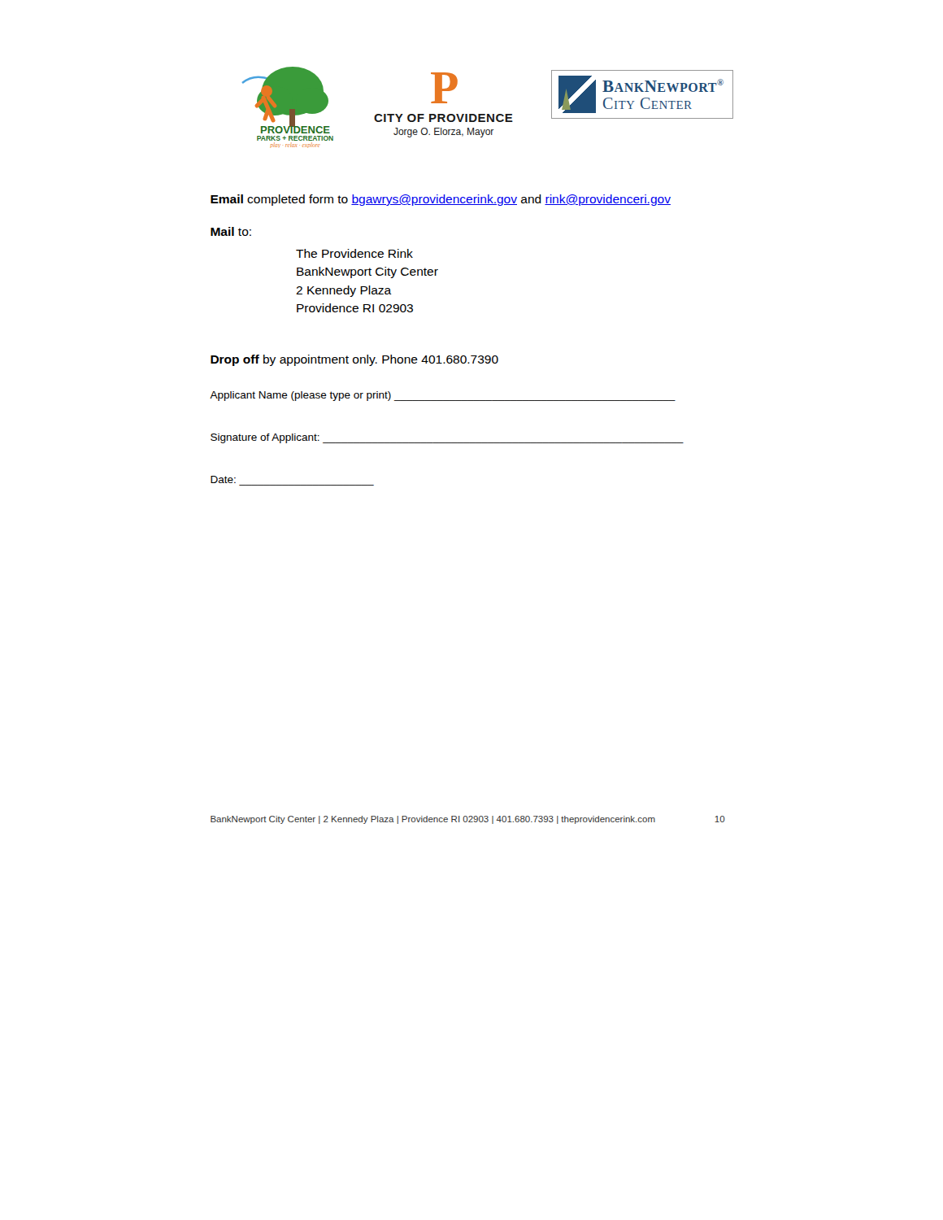PROVIDENCE PARKS + RECREATION play · relax · explore
P
CITY OF PROVIDENCE
Jorge O. Elorza, Mayor
BANKNEWPORT®
CITY CENTER
Email completed form to bgawrys@providencerink.gov and rink@providenceri.gov
Mail to:
The Providence Rink
BankNewport City Center
2 Kennedy Plaza
Providence RI 02903
Drop off by appointment only. Phone 401.680.7390
Applicant Name (please type or print) ______________________________________________
Signature of Applicant: ___________________________________________________________
Date: ______________________
BankNewport City Center | 2 Kennedy Plaza | Providence RI 02903 | 401.680.7393 | theprovidencerink.com
10